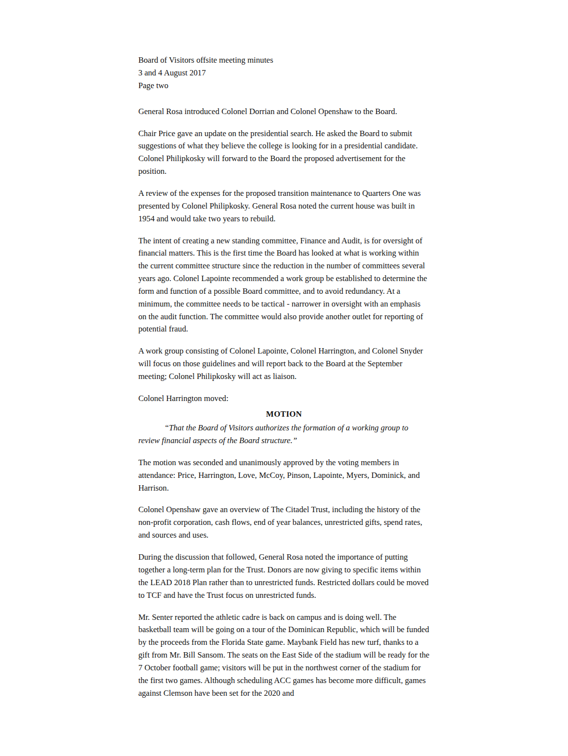Board of Visitors offsite meeting minutes
3 and 4 August 2017
Page two
General Rosa introduced Colonel Dorrian and Colonel Openshaw to the Board.
Chair Price gave an update on the presidential search. He asked the Board to submit suggestions of what they believe the college is looking for in a presidential candidate. Colonel Philipkosky will forward to the Board the proposed advertisement for the position.
A review of the expenses for the proposed transition maintenance to Quarters One was presented by Colonel Philipkosky. General Rosa noted the current house was built in 1954 and would take two years to rebuild.
The intent of creating a new standing committee, Finance and Audit, is for oversight of financial matters. This is the first time the Board has looked at what is working within the current committee structure since the reduction in the number of committees several years ago. Colonel Lapointe recommended a work group be established to determine the form and function of a possible Board committee, and to avoid redundancy. At a minimum, the committee needs to be tactical - narrower in oversight with an emphasis on the audit function. The committee would also provide another outlet for reporting of potential fraud.
A work group consisting of Colonel Lapointe, Colonel Harrington, and Colonel Snyder will focus on those guidelines and will report back to the Board at the September meeting; Colonel Philipkosky will act as liaison.
Colonel Harrington moved:
MOTION
“That the Board of Visitors authorizes the formation of a working group to review financial aspects of the Board structure.”
The motion was seconded and unanimously approved by the voting members in attendance: Price, Harrington, Love, McCoy, Pinson, Lapointe, Myers, Dominick, and Harrison.
Colonel Openshaw gave an overview of The Citadel Trust, including the history of the non-profit corporation, cash flows, end of year balances, unrestricted gifts, spend rates, and sources and uses.
During the discussion that followed, General Rosa noted the importance of putting together a long-term plan for the Trust. Donors are now giving to specific items within the LEAD 2018 Plan rather than to unrestricted funds. Restricted dollars could be moved to TCF and have the Trust focus on unrestricted funds.
Mr. Senter reported the athletic cadre is back on campus and is doing well. The basketball team will be going on a tour of the Dominican Republic, which will be funded by the proceeds from the Florida State game. Maybank Field has new turf, thanks to a gift from Mr. Bill Sansom. The seats on the East Side of the stadium will be ready for the 7 October football game; visitors will be put in the northwest corner of the stadium for the first two games. Although scheduling ACC games has become more difficult, games against Clemson have been set for the 2020 and